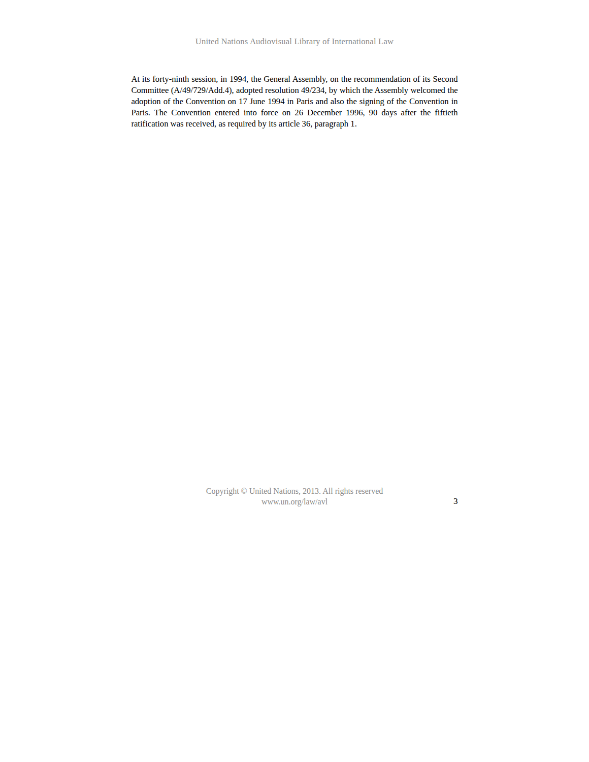United Nations Audiovisual Library of International Law
At its forty-ninth session, in 1994, the General Assembly, on the recommendation of its Second Committee (A/49/729/Add.4), adopted resolution 49/234, by which the Assembly welcomed the adoption of the Convention on 17 June 1994 in Paris and also the signing of the Convention in Paris. The Convention entered into force on 26 December 1996, 90 days after the fiftieth ratification was received, as required by its article 36, paragraph 1.
Copyright © United Nations, 2013. All rights reserved
www.un.org/law/avl
3